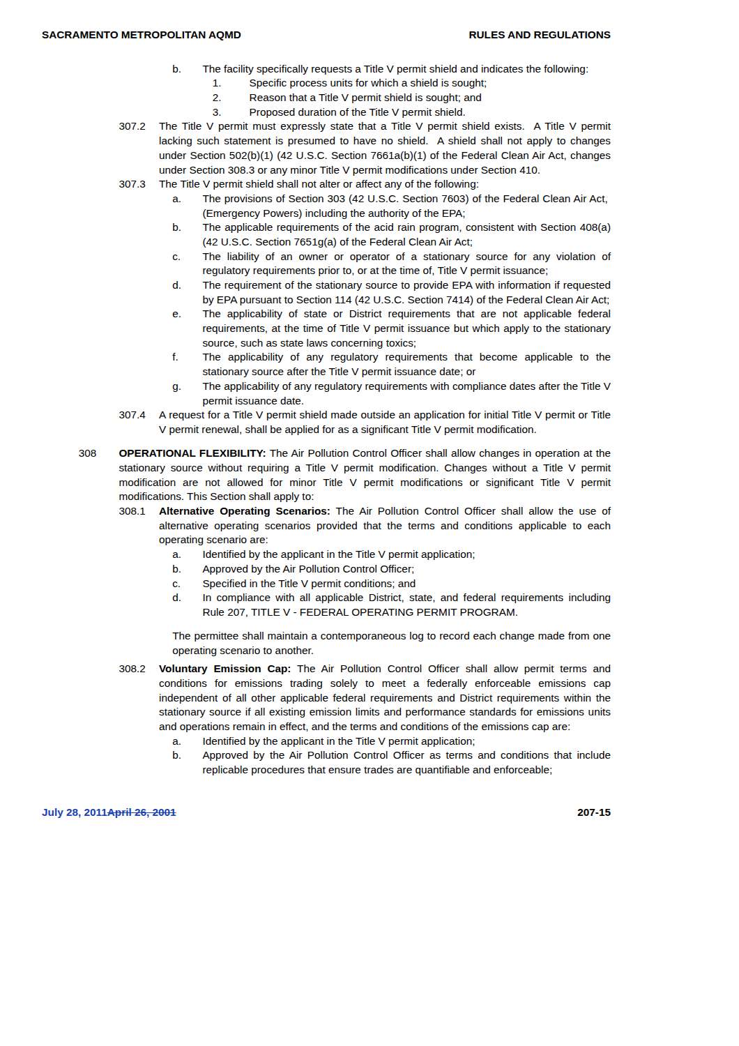SACRAMENTO METROPOLITAN AQMD RULES AND REGULATIONS
b.
The facility specifically requests a Title V permit shield and indicates the following:
1.
Specific process units for which a shield is sought;
2.
Reason that a Title V permit shield is sought; and
3.
Proposed duration of the Title V permit shield.
307.2
The Title V permit must expressly state that a Title V permit shield exists. A Title V permit lacking such statement is presumed to have no shield. A shield shall not apply to changes under Section 502(b)(1) (42 U.S.C. Section 7661a(b)(1) of the Federal Clean Air Act, changes under Section 308.3 or any minor Title V permit modifications under Section 410.
307.3
The Title V permit shield shall not alter or affect any of the following:
a.
The provisions of Section 303 (42 U.S.C. Section 7603) of the Federal Clean Air Act, (Emergency Powers) including the authority of the EPA;
b.
The applicable requirements of the acid rain program, consistent with Section 408(a) (42 U.S.C. Section 7651g(a) of the Federal Clean Air Act;
c.
The liability of an owner or operator of a stationary source for any violation of regulatory requirements prior to, or at the time of, Title V permit issuance;
d.
The requirement of the stationary source to provide EPA with information if requested by EPA pursuant to Section 114 (42 U.S.C. Section 7414) of the Federal Clean Air Act;
e.
The applicability of state or District requirements that are not applicable federal requirements, at the time of Title V permit issuance but which apply to the stationary source, such as state laws concerning toxics;
f.
The applicability of any regulatory requirements that become applicable to the stationary source after the Title V permit issuance date; or
g.
The applicability of any regulatory requirements with compliance dates after the Title V permit issuance date.
307.4
A request for a Title V permit shield made outside an application for initial Title V permit or Title V permit renewal, shall be applied for as a significant Title V permit modification.
308
OPERATIONAL FLEXIBILITY: The Air Pollution Control Officer shall allow changes in operation at the stationary source without requiring a Title V permit modification. Changes without a Title V permit modification are not allowed for minor Title V permit modifications or significant Title V permit modifications. This Section shall apply to:
308.1
Alternative Operating Scenarios: The Air Pollution Control Officer shall allow the use of alternative operating scenarios provided that the terms and conditions applicable to each operating scenario are:
a.
Identified by the applicant in the Title V permit application;
b.
Approved by the Air Pollution Control Officer;
c.
Specified in the Title V permit conditions; and
d.
In compliance with all applicable District, state, and federal requirements including Rule 207, TITLE V - FEDERAL OPERATING PERMIT PROGRAM.
The permittee shall maintain a contemporaneous log to record each change made from one operating scenario to another.
308.2
Voluntary Emission Cap: The Air Pollution Control Officer shall allow permit terms and conditions for emissions trading solely to meet a federally enforceable emissions cap independent of all other applicable federal requirements and District requirements within the stationary source if all existing emission limits and performance standards for emissions units and operations remain in effect, and the terms and conditions of the emissions cap are:
a.
Identified by the applicant in the Title V permit application;
b.
Approved by the Air Pollution Control Officer as terms and conditions that include replicable procedures that ensure trades are quantifiable and enforceable;
July 28, 2011 April 26, 2001 207-15